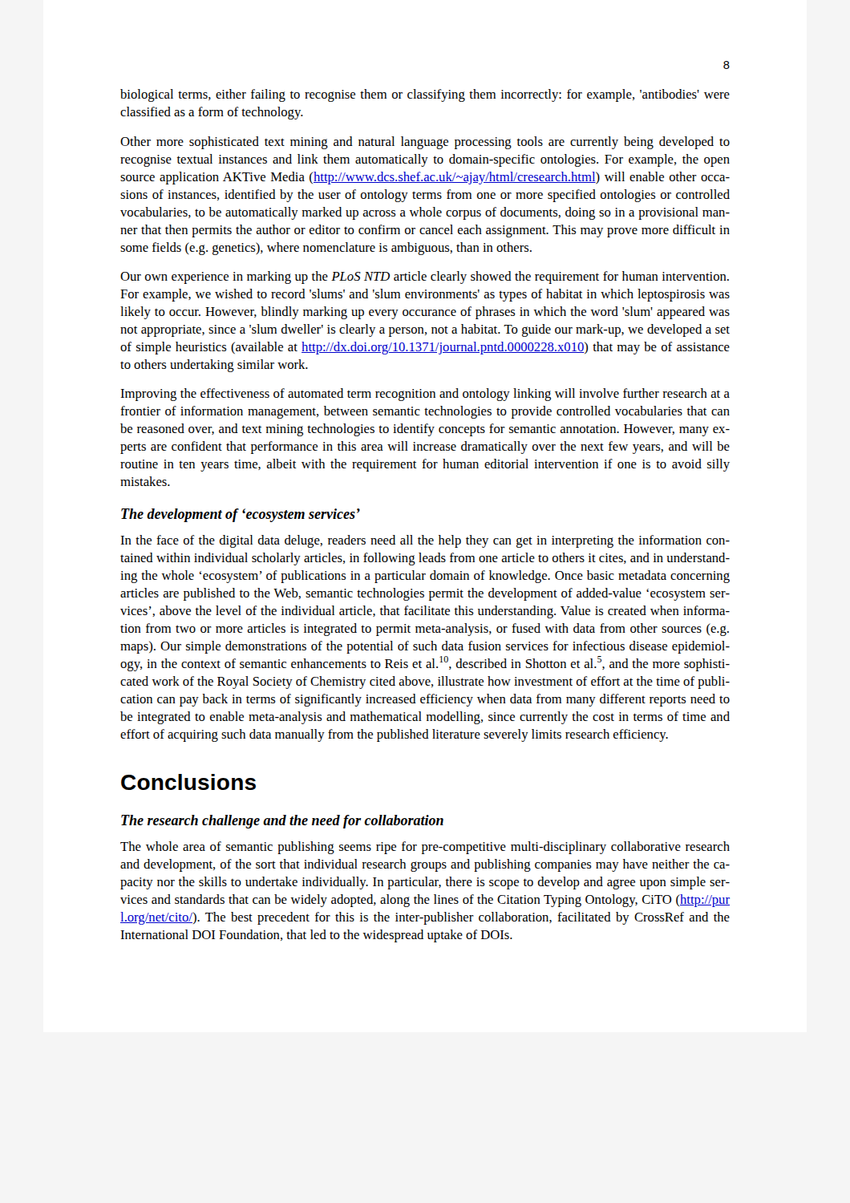8
biological terms, either failing to recognise them or classifying them incorrectly: for example, 'antibodies' were classified as a form of technology.
Other more sophisticated text mining and natural language processing tools are currently being developed to recognise textual instances and link them automatically to domain-specific ontologies. For example, the open source application AKTive Media (http://www.dcs.shef.ac.uk/~ajay/html/cresearch.html) will enable other occasions of instances, identified by the user of ontology terms from one or more specified ontologies or controlled vocabularies, to be automatically marked up across a whole corpus of documents, doing so in a provisional manner that then permits the author or editor to confirm or cancel each assignment. This may prove more difficult in some fields (e.g. genetics), where nomenclature is ambiguous, than in others.
Our own experience in marking up the PLoS NTD article clearly showed the requirement for human intervention. For example, we wished to record 'slums' and 'slum environments' as types of habitat in which leptospirosis was likely to occur. However, blindly marking up every occurance of phrases in which the word 'slum' appeared was not appropriate, since a 'slum dweller' is clearly a person, not a habitat. To guide our mark-up, we developed a set of simple heuristics (available at http://dx.doi.org/10.1371/journal.pntd.0000228.x010) that may be of assistance to others undertaking similar work.
Improving the effectiveness of automated term recognition and ontology linking will involve further research at a frontier of information management, between semantic technologies to provide controlled vocabularies that can be reasoned over, and text mining technologies to identify concepts for semantic annotation. However, many experts are confident that performance in this area will increase dramatically over the next few years, and will be routine in ten years time, albeit with the requirement for human editorial intervention if one is to avoid silly mistakes.
The development of ‘ecosystem services’
In the face of the digital data deluge, readers need all the help they can get in interpreting the information contained within individual scholarly articles, in following leads from one article to others it cites, and in understanding the whole ‘ecosystem’ of publications in a particular domain of knowledge. Once basic metadata concerning articles are published to the Web, semantic technologies permit the development of added-value ‘ecosystem services’, above the level of the individual article, that facilitate this understanding. Value is created when information from two or more articles is integrated to permit meta-analysis, or fused with data from other sources (e.g. maps). Our simple demonstrations of the potential of such data fusion services for infectious disease epidemiology, in the context of semantic enhancements to Reis et al.10, described in Shotton et al.5, and the more sophisticated work of the Royal Society of Chemistry cited above, illustrate how investment of effort at the time of publication can pay back in terms of significantly increased efficiency when data from many different reports need to be integrated to enable meta-analysis and mathematical modelling, since currently the cost in terms of time and effort of acquiring such data manually from the published literature severely limits research efficiency.
Conclusions
The research challenge and the need for collaboration
The whole area of semantic publishing seems ripe for pre-competitive multi-disciplinary collaborative research and development, of the sort that individual research groups and publishing companies may have neither the capacity nor the skills to undertake individually. In particular, there is scope to develop and agree upon simple services and standards that can be widely adopted, along the lines of the Citation Typing Ontology, CiTO (http://purl.org/net/cito/). The best precedent for this is the inter-publisher collaboration, facilitated by CrossRef and the International DOI Foundation, that led to the widespread uptake of DOIs.